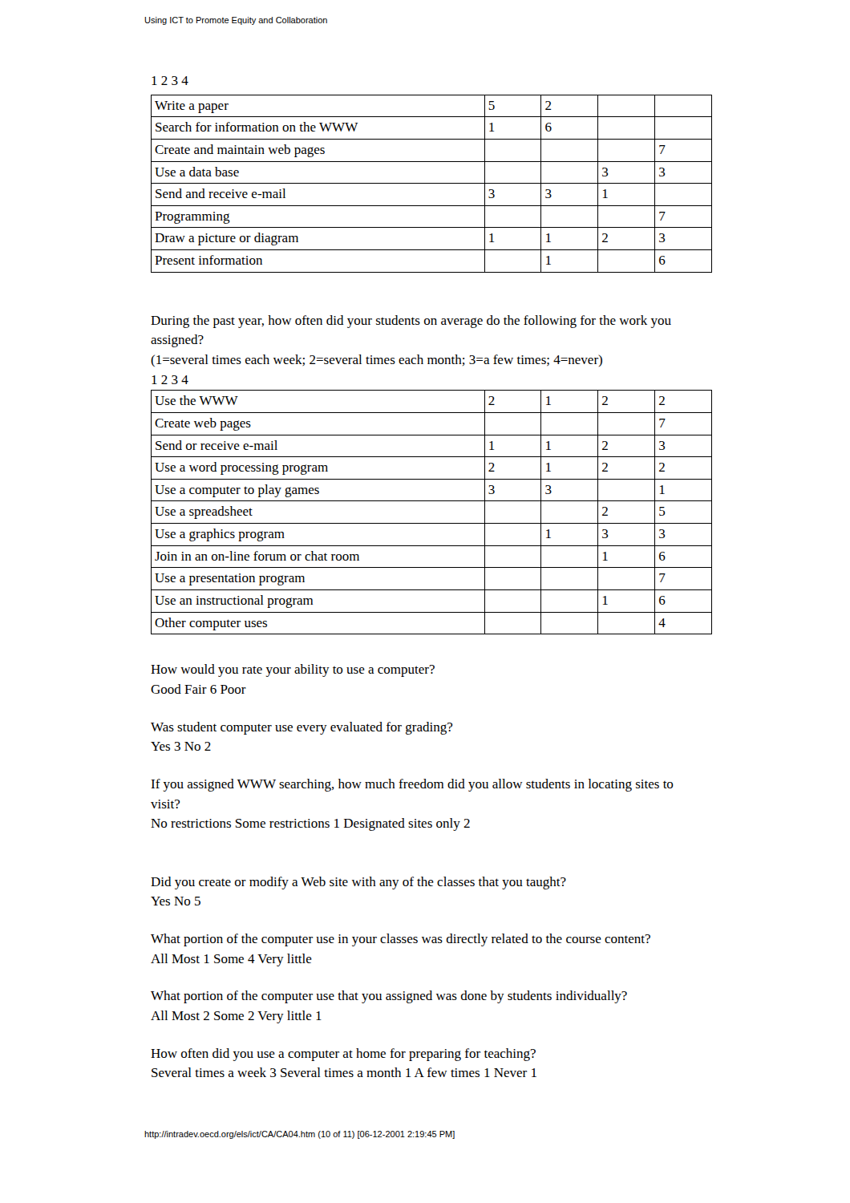Using ICT to Promote Equity and Collaboration
1 2 3 4
| Write a paper | 5 | 2 | | |
| Search for information on the WWW | 1 | 6 | | |
| Create and maintain web pages | | | | 7 |
| Use a data base | | | 3 | 3 |
| Send and receive e-mail | 3 | 3 | 1 | |
| Programming | | | | 7 |
| Draw a picture or diagram | 1 | 1 | 2 | 3 |
| Present information | | 1 | | 6 |
During the past year, how often did your students on average do the following for the work you assigned?
(1=several times each week; 2=several times each month; 3=a few times; 4=never)
1 2 3 4
| Use the WWW | 2 | 1 | 2 | 2 |
| Create web pages | | | | 7 |
| Send or receive e-mail | 1 | 1 | 2 | 3 |
| Use a word processing program | 2 | 1 | 2 | 2 |
| Use a computer to play games | 3 | 3 | | 1 |
| Use a spreadsheet | | | 2 | 5 |
| Use a graphics program | | 1 | 3 | 3 |
| Join in an on-line forum or chat room | | | 1 | 6 |
| Use a presentation program | | | | 7 |
| Use an instructional program | | | 1 | 6 |
| Other computer uses | | | | 4 |
How would you rate your ability to use a computer?
Good Fair 6 Poor
Was student computer use every evaluated for grading?
Yes 3 No 2
If you assigned WWW searching, how much freedom did you allow students in locating sites to visit?
No restrictions Some restrictions 1 Designated sites only 2
Did you create or modify a Web site with any of the classes that you taught?
Yes No 5
What portion of the computer use in your classes was directly related to the course content?
All Most 1 Some 4 Very little
What portion of the computer use that you assigned was done by students individually?
All Most 2 Some 2 Very little 1
How often did you use a computer at home for preparing for teaching?
Several times a week 3 Several times a month 1 A few times 1 Never 1
http://intradev.oecd.org/els/ict/CA/CA04.htm (10 of 11) [06-12-2001 2:19:45 PM]